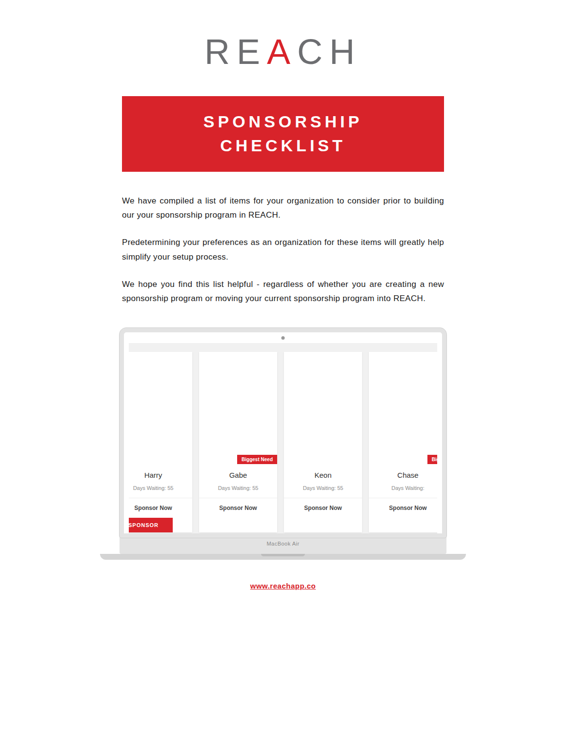REACH
Sponsorship
Checklist
We have compiled a list of items for your organization to consider prior to building our your sponsorship program in REACH.
Predetermining your preferences as an organization for these items will greatly help simplify your setup process.
We hope you find this list helpful - regardless of whether you are creating a new sponsorship program or moving your current sponsorship program into REACH.
Harry
Days Waiting: 55
Sponsor Now
SPONSOR
Biggest Need
Gabe
Days Waiting: 55
Sponsor Now
Keon
Days Waiting: 55
Sponsor Now
Bigg
Chase
Days Waiting:
Sponsor Now
MacBook Air
www.reachapp.co